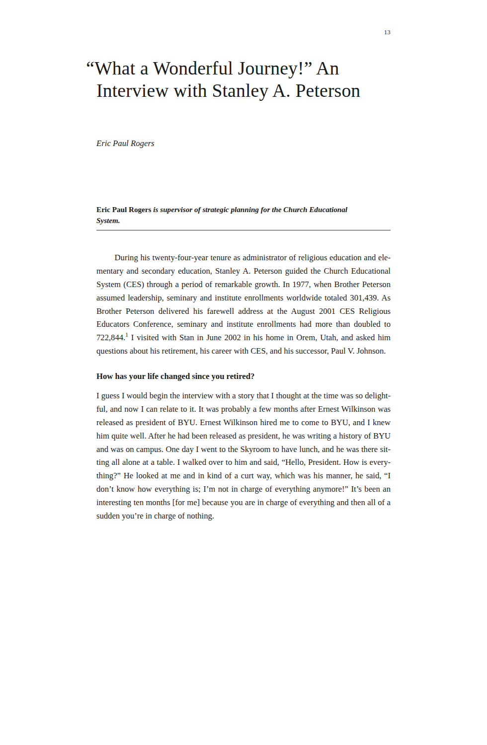13
“What a Wonderful Journey!” An Interview with Stanley A. Peterson
Eric Paul Rogers
Eric Paul Rogers is supervisor of strategic planning for the Church Educational System.
During his twenty-four-year tenure as administrator of religious education and elementary and secondary education, Stanley A. Peterson guided the Church Educational System (CES) through a period of remarkable growth. In 1977, when Brother Peterson assumed leadership, seminary and institute enrollments worldwide totaled 301,439. As Brother Peterson delivered his farewell address at the August 2001 CES Religious Educators Conference, seminary and institute enrollments had more than doubled to 722,844.1 I visited with Stan in June 2002 in his home in Orem, Utah, and asked him questions about his retirement, his career with CES, and his successor, Paul V. Johnson.
How has your life changed since you retired?
I guess I would begin the interview with a story that I thought at the time was so delightful, and now I can relate to it. It was probably a few months after Ernest Wilkinson was released as president of BYU. Ernest Wilkinson hired me to come to BYU, and I knew him quite well. After he had been released as president, he was writing a history of BYU and was on campus. One day I went to the Skyroom to have lunch, and he was there sitting all alone at a table. I walked over to him and said, “Hello, President. How is everything?” He looked at me and in kind of a curt way, which was his manner, he said, “I don’t know how everything is; I’m not in charge of everything anymore!” It’s been an interesting ten months [for me] because you are in charge of everything and then all of a sudden you’re in charge of nothing.